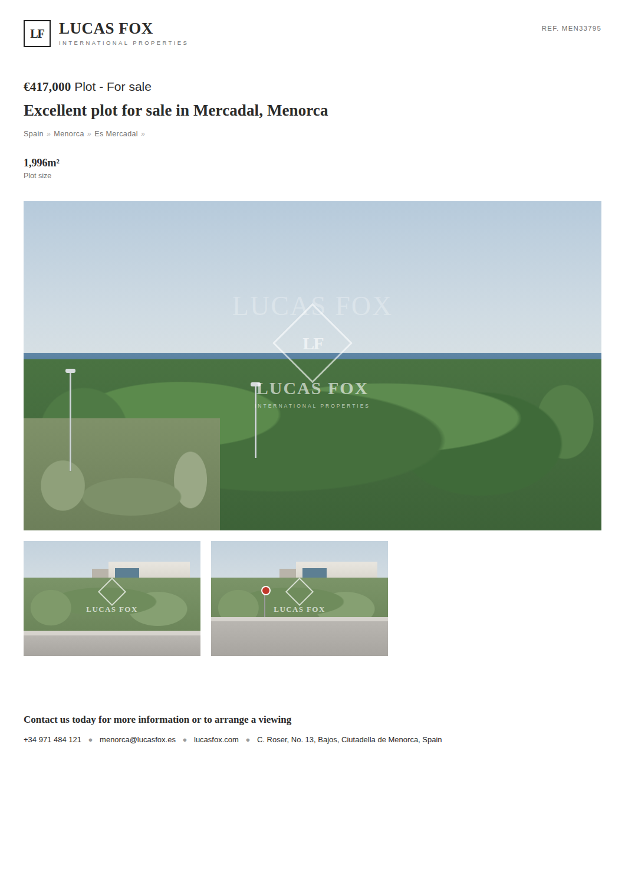LF
LUCAS FOX
International Properties
REF. MEN33795
€417,000 Plot - For sale
Excellent plot for sale in Mercadal, Menorca
Spain»Menorca»Es Mercadal»
1,996m²
Plot size
LUCAS FOX
LF
LUCAS FOX
International Properties
LUCAS FOX
LUCAS FOX
Contact us today for more information or to arrange a viewing
+34 971 484 121 ● menorca@lucasfox.es ● lucasfox.com ● C. Roser, No. 13, Bajos, Ciutadella de Menorca, Spain